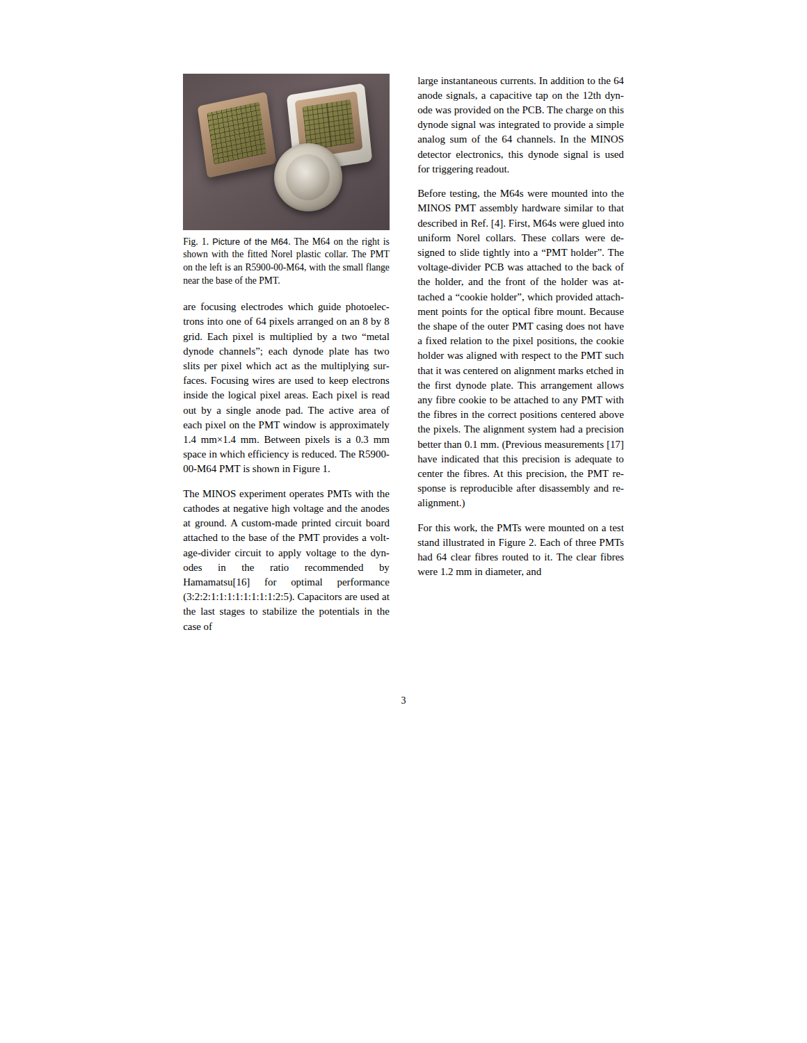Fig. 1. Picture of the M64. The M64 on the right is shown with the fitted Norel plastic collar. The PMT on the left is an R5900-00-M64, with the small flange near the base of the PMT.
are focusing electrodes which guide photoelectrons into one of 64 pixels arranged on an 8 by 8 grid. Each pixel is multiplied by a two “metal dynode channels”; each dynode plate has two slits per pixel which act as the multiplying surfaces. Focusing wires are used to keep electrons inside the logical pixel areas. Each pixel is read out by a single anode pad. The active area of each pixel on the PMT window is approximately 1.4 mm×1.4 mm. Between pixels is a 0.3 mm space in which efficiency is reduced. The R5900-00-M64 PMT is shown in Figure 1.
The MINOS experiment operates PMTs with the cathodes at negative high voltage and the anodes at ground. A custom-made printed circuit board attached to the base of the PMT provides a voltage-divider circuit to apply voltage to the dynodes in the ratio recommended by Hamamatsu[16] for optimal performance (3:2:2:1:1:1:1:1:1:1:1:2:5). Capacitors are used at the last stages to stabilize the potentials in the case of
large instantaneous currents. In addition to the 64 anode signals, a capacitive tap on the 12th dynode was provided on the PCB. The charge on this dynode signal was integrated to provide a simple analog sum of the 64 channels. In the MINOS detector electronics, this dynode signal is used for triggering readout.
Before testing, the M64s were mounted into the MINOS PMT assembly hardware similar to that described in Ref. [4]. First, M64s were glued into uniform Norel collars. These collars were designed to slide tightly into a “PMT holder”. The voltage-divider PCB was attached to the back of the holder, and the front of the holder was attached a “cookie holder”, which provided attachment points for the optical fibre mount. Because the shape of the outer PMT casing does not have a fixed relation to the pixel positions, the cookie holder was aligned with respect to the PMT such that it was centered on alignment marks etched in the first dynode plate. This arrangement allows any fibre cookie to be attached to any PMT with the fibres in the correct positions centered above the pixels. The alignment system had a precision better than 0.1 mm. (Previous measurements [17] have indicated that this precision is adequate to center the fibres. At this precision, the PMT response is reproducible after disassembly and re-alignment.)
For this work, the PMTs were mounted on a test stand illustrated in Figure 2. Each of three PMTs had 64 clear fibres routed to it. The clear fibres were 1.2 mm in diameter, and
3